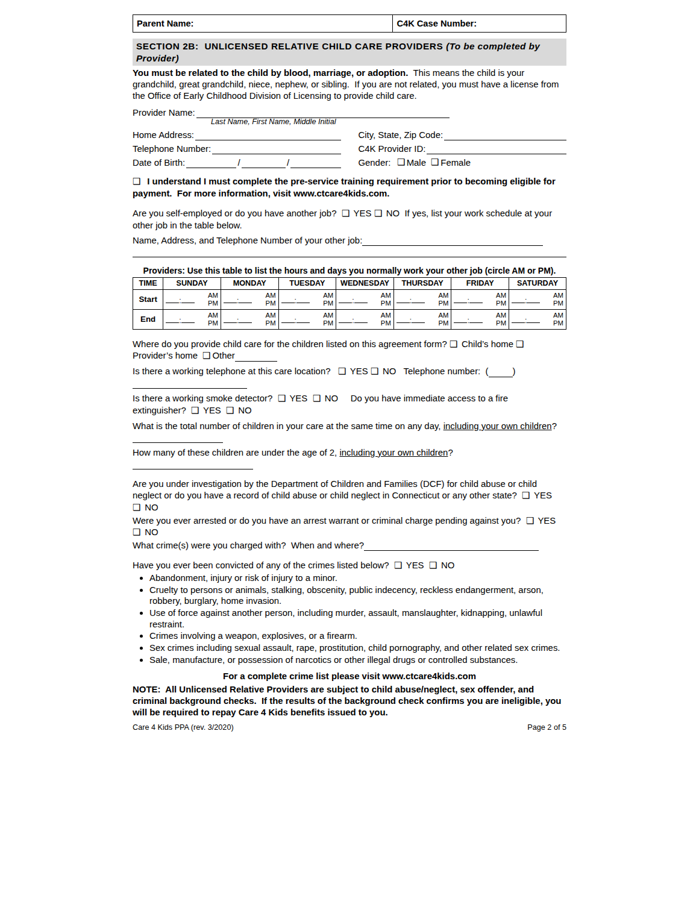| Parent Name: | C4K Case Number: |
SECTION 2B: UNLICENSED RELATIVE CHILD CARE PROVIDERS (To be completed by Provider)
You must be related to the child by blood, marriage, or adoption. This means the child is your grandchild, great grandchild, niece, nephew, or sibling. If you are not related, you must have a license from the Office of Early Childhood Division of Licensing to provide child care.
Provider Name:
Last Name, First Name, Middle Initial
Home Address:
City, State, Zip Code:
Telephone Number:
C4K Provider ID:
Date of Birth: / /
Gender: ❑ Male ❑ Female
❑ I understand I must complete the pre-service training requirement prior to becoming eligible for payment. For more information, visit www.ctcare4kids.com.
Are you self-employed or do you have another job? ❑ YES ❑ NO If yes, list your work schedule at your other job in the table below.
Name, Address, and Telephone Number of your other job:
Providers: Use this table to list the hours and days you normally work your other job (circle AM or PM).
| TIME | SUNDAY | MONDAY | TUESDAY | WEDNESDAY | THURSDAY | FRIDAY | SATURDAY |
| --- | --- | --- | --- | --- | --- | --- | --- |
| Start | AM PM : | AM PM : | AM PM : | AM PM : | AM PM : | AM PM : | AM PM : |
| End | AM PM : | AM PM : | AM PM : | AM PM : | AM PM : | AM PM : | AM PM : |
Where do you provide child care for the children listed on this agreement form? ❑ Child’s home ❑ Provider’s home ❑Other
Is there a working telephone at this care location? ❑ YES ❑ NO Telephone number: ( )
Is there a working smoke detector? ❑ YES ❑ NO Do you have immediate access to a fire extinguisher? ❑ YES ❑ NO
What is the total number of children in your care at the same time on any day, including your own children?
How many of these children are under the age of 2, including your own children?
Are you under investigation by the Department of Children and Families (DCF) for child abuse or child neglect or do you have a record of child abuse or child neglect in Connecticut or any other state? ❑ YES ❑ NO
Were you ever arrested or do you have an arrest warrant or criminal charge pending against you? ❑ YES ❑ NO
What crime(s) were you charged with? When and where?
Have you ever been convicted of any of the crimes listed below? ❑ YES ❑ NO
Abandonment, injury or risk of injury to a minor.
Cruelty to persons or animals, stalking, obscenity, public indecency, reckless endangerment, arson, robbery, burglary, home invasion.
Use of force against another person, including murder, assault, manslaughter, kidnapping, unlawful restraint.
Crimes involving a weapon, explosives, or a firearm.
Sex crimes including sexual assault, rape, prostitution, child pornography, and other related sex crimes.
Sale, manufacture, or possession of narcotics or other illegal drugs or controlled substances.
For a complete crime list please visit www.ctcare4kids.com
NOTE: All Unlicensed Relative Providers are subject to child abuse/neglect, sex offender, and criminal background checks. If the results of the background check confirms you are ineligible, you will be required to repay Care 4 Kids benefits issued to you.
Care 4 Kids PPA (rev. 3/2020)
Page 2 of 5